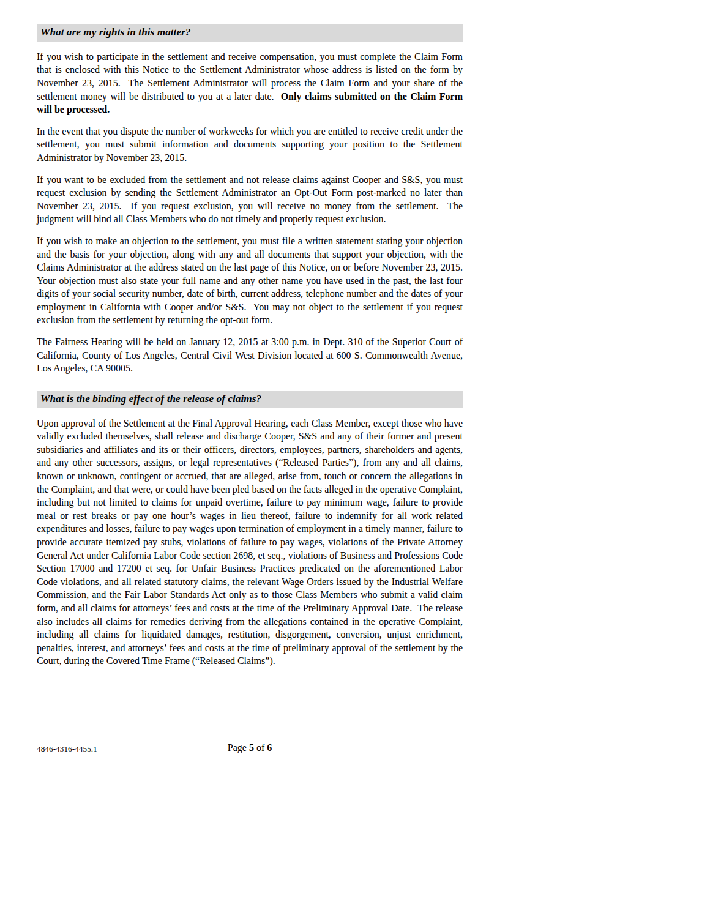What are my rights in this matter?
If you wish to participate in the settlement and receive compensation, you must complete the Claim Form that is enclosed with this Notice to the Settlement Administrator whose address is listed on the form by November 23, 2015. The Settlement Administrator will process the Claim Form and your share of the settlement money will be distributed to you at a later date. Only claims submitted on the Claim Form will be processed.
In the event that you dispute the number of workweeks for which you are entitled to receive credit under the settlement, you must submit information and documents supporting your position to the Settlement Administrator by November 23, 2015.
If you want to be excluded from the settlement and not release claims against Cooper and S&S, you must request exclusion by sending the Settlement Administrator an Opt-Out Form post-marked no later than November 23, 2015. If you request exclusion, you will receive no money from the settlement. The judgment will bind all Class Members who do not timely and properly request exclusion.
If you wish to make an objection to the settlement, you must file a written statement stating your objection and the basis for your objection, along with any and all documents that support your objection, with the Claims Administrator at the address stated on the last page of this Notice, on or before November 23, 2015. Your objection must also state your full name and any other name you have used in the past, the last four digits of your social security number, date of birth, current address, telephone number and the dates of your employment in California with Cooper and/or S&S. You may not object to the settlement if you request exclusion from the settlement by returning the opt-out form.
The Fairness Hearing will be held on January 12, 2015 at 3:00 p.m. in Dept. 310 of the Superior Court of California, County of Los Angeles, Central Civil West Division located at 600 S. Commonwealth Avenue, Los Angeles, CA 90005.
What is the binding effect of the release of claims?
Upon approval of the Settlement at the Final Approval Hearing, each Class Member, except those who have validly excluded themselves, shall release and discharge Cooper, S&S and any of their former and present subsidiaries and affiliates and its or their officers, directors, employees, partners, shareholders and agents, and any other successors, assigns, or legal representatives (“Released Parties”), from any and all claims, known or unknown, contingent or accrued, that are alleged, arise from, touch or concern the allegations in the Complaint, and that were, or could have been pled based on the facts alleged in the operative Complaint, including but not limited to claims for unpaid overtime, failure to pay minimum wage, failure to provide meal or rest breaks or pay one hour’s wages in lieu thereof, failure to indemnify for all work related expenditures and losses, failure to pay wages upon termination of employment in a timely manner, failure to provide accurate itemized pay stubs, violations of failure to pay wages, violations of the Private Attorney General Act under California Labor Code section 2698, et seq., violations of Business and Professions Code Section 17000 and 17200 et seq. for Unfair Business Practices predicated on the aforementioned Labor Code violations, and all related statutory claims, the relevant Wage Orders issued by the Industrial Welfare Commission, and the Fair Labor Standards Act only as to those Class Members who submit a valid claim form, and all claims for attorneys’ fees and costs at the time of the Preliminary Approval Date. The release also includes all claims for remedies deriving from the allegations contained in the operative Complaint, including all claims for liquidated damages, restitution, disgorgement, conversion, unjust enrichment, penalties, interest, and attorneys’ fees and costs at the time of preliminary approval of the settlement by the Court, during the Covered Time Frame (“Released Claims”).
4846-4316-4455.1
Page 5 of 6